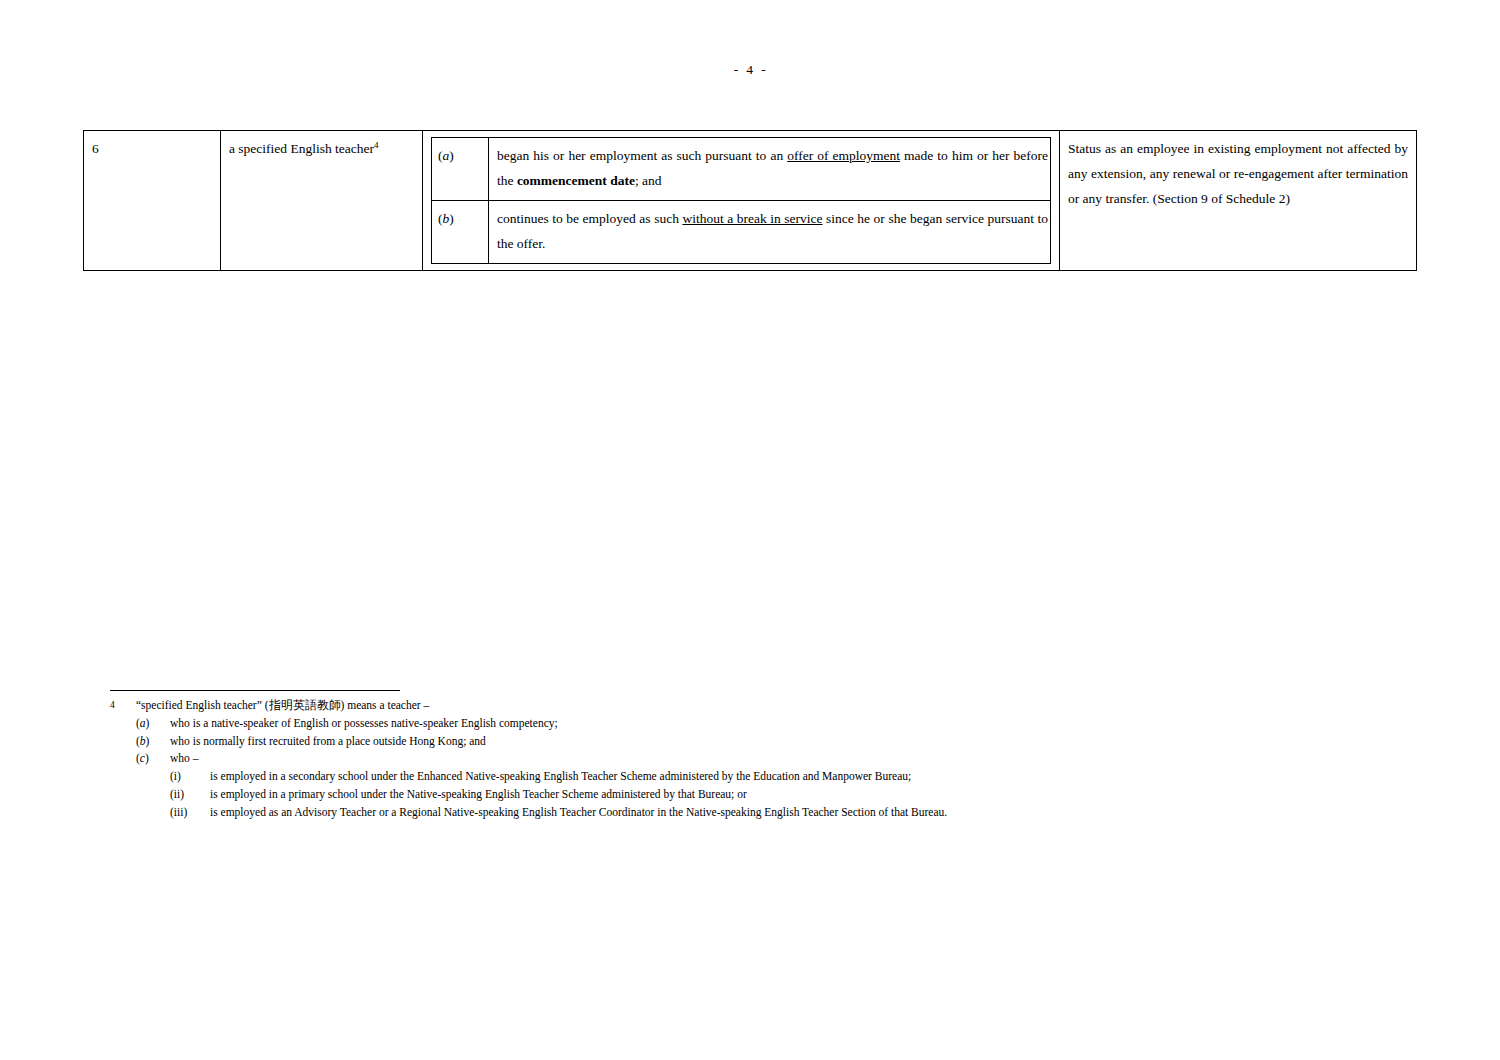- 4 -
| 6 | a specified English teacher 4 | / ( a ) / began his or her employment as such pursuant to an offer of employment made to him or her before the commencement date ; and / / ( b ) / continues to be employed as such without a break in service since he or she began service pursuant to the offer. / | Status as an employee in existing employment not affected by any extension, any renewal or re-engagement after termination or any transfer. (Section 9 of Schedule 2) |
4
“specified English teacher” (指明英語教師) means a teacher –
(a)
who is a native-speaker of English or possesses native-speaker English competency;
(b)
who is normally first recruited from a place outside Hong Kong; and
(c)
who –
(i)
is employed in a secondary school under the Enhanced Native-speaking English Teacher Scheme administered by the Education and Manpower Bureau;
(ii)
is employed in a primary school under the Native-speaking English Teacher Scheme administered by that Bureau; or
(iii)
is employed as an Advisory Teacher or a Regional Native-speaking English Teacher Coordinator in the Native-speaking English Teacher Section of that Bureau.